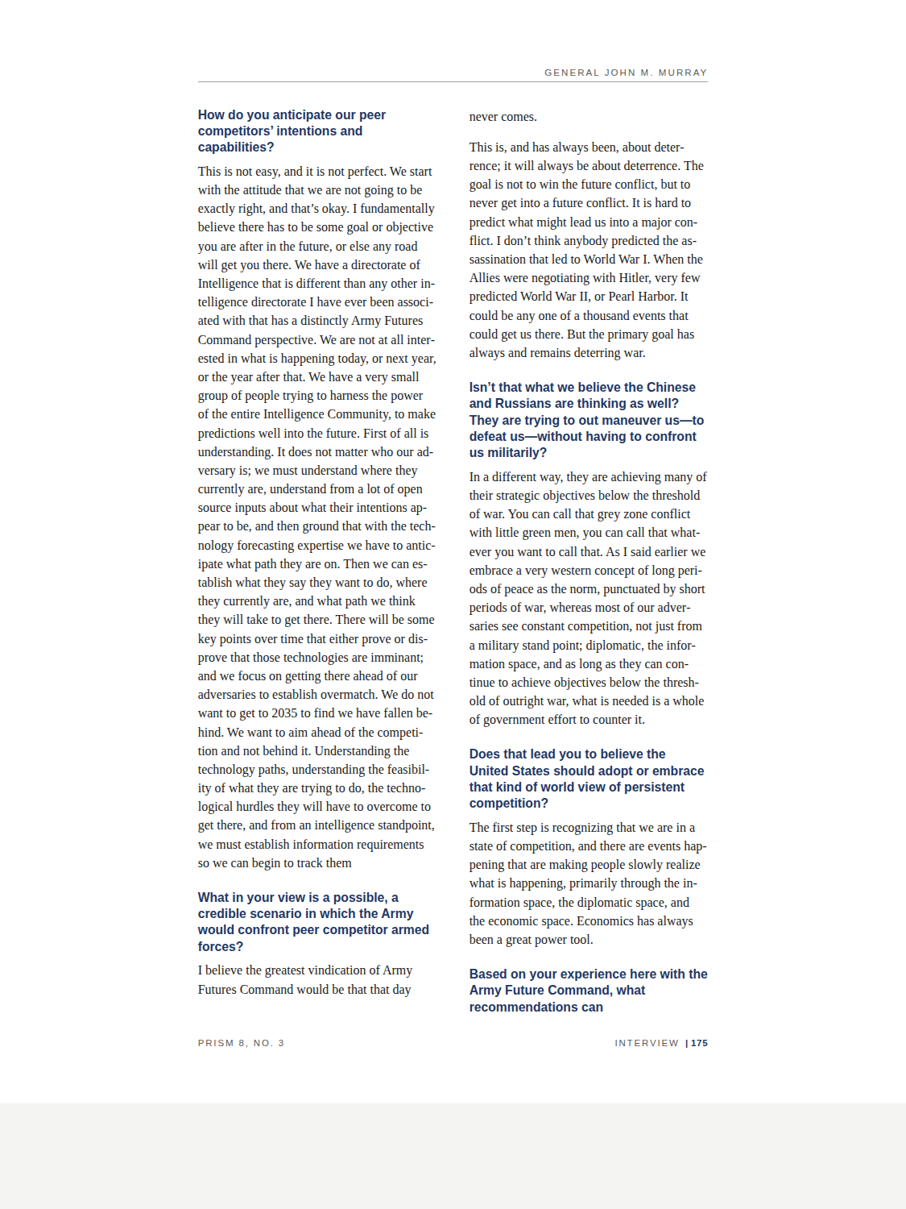General John M. Murray
How do you anticipate our peer competitors’ intentions and capabilities?
This is not easy, and it is not perfect. We start with the attitude that we are not going to be exactly right, and that’s okay. I fundamentally believe there has to be some goal or objective you are after in the future, or else any road will get you there. We have a directorate of Intelligence that is different than any other intelligence directorate I have ever been associated with that has a distinctly Army Futures Command perspective. We are not at all interested in what is happening today, or next year, or the year after that. We have a very small group of people trying to harness the power of the entire Intelligence Community, to make predictions well into the future. First of all is understanding. It does not matter who our adversary is; we must understand where they currently are, understand from a lot of open source inputs about what their intentions appear to be, and then ground that with the technology forecasting expertise we have to anticipate what path they are on. Then we can establish what they say they want to do, where they currently are, and what path we think they will take to get there. There will be some key points over time that either prove or disprove that those technologies are imminant; and we focus on getting there ahead of our adversaries to establish overmatch. We do not want to get to 2035 to find we have fallen behind. We want to aim ahead of the competition and not behind it. Understanding the technology paths, understanding the feasibility of what they are trying to do, the technological hurdles they will have to overcome to get there, and from an intelligence standpoint, we must establish information requirements so we can begin to track them
What in your view is a possible, a credible scenario in which the Army would confront peer competitor armed forces?
I believe the greatest vindication of Army Futures Command would be that that day never comes.
This is, and has always been, about deterrence; it will always be about deterrence. The goal is not to win the future conflict, but to never get into a future conflict. It is hard to predict what might lead us into a major conflict. I don’t think anybody predicted the assassination that led to World War I. When the Allies were negotiating with Hitler, very few predicted World War II, or Pearl Harbor. It could be any one of a thousand events that could get us there. But the primary goal has always and remains deterring war.
Isn’t that what we believe the Chinese and Russians are thinking as well? They are trying to out maneuver us—to defeat us—without having to confront us militarily?
In a different way, they are achieving many of their strategic objectives below the threshold of war. You can call that grey zone conflict with little green men, you can call that whatever you want to call that. As I said earlier we embrace a very western concept of long periods of peace as the norm, punctuated by short periods of war, whereas most of our adversaries see constant competition, not just from a military stand point; diplomatic, the information space, and as long as they can continue to achieve objectives below the threshold of outright war, what is needed is a whole of government effort to counter it.
Does that lead you to believe the United States should adopt or embrace that kind of world view of persistent competition?
The first step is recognizing that we are in a state of competition, and there are events happening that are making people slowly realize what is happening, primarily through the information space, the diplomatic space, and the economic space. Economics has always been a great power tool.
Based on your experience here with the Army Future Command, what recommendations can
PRISM 8, No. 3
Interview |175